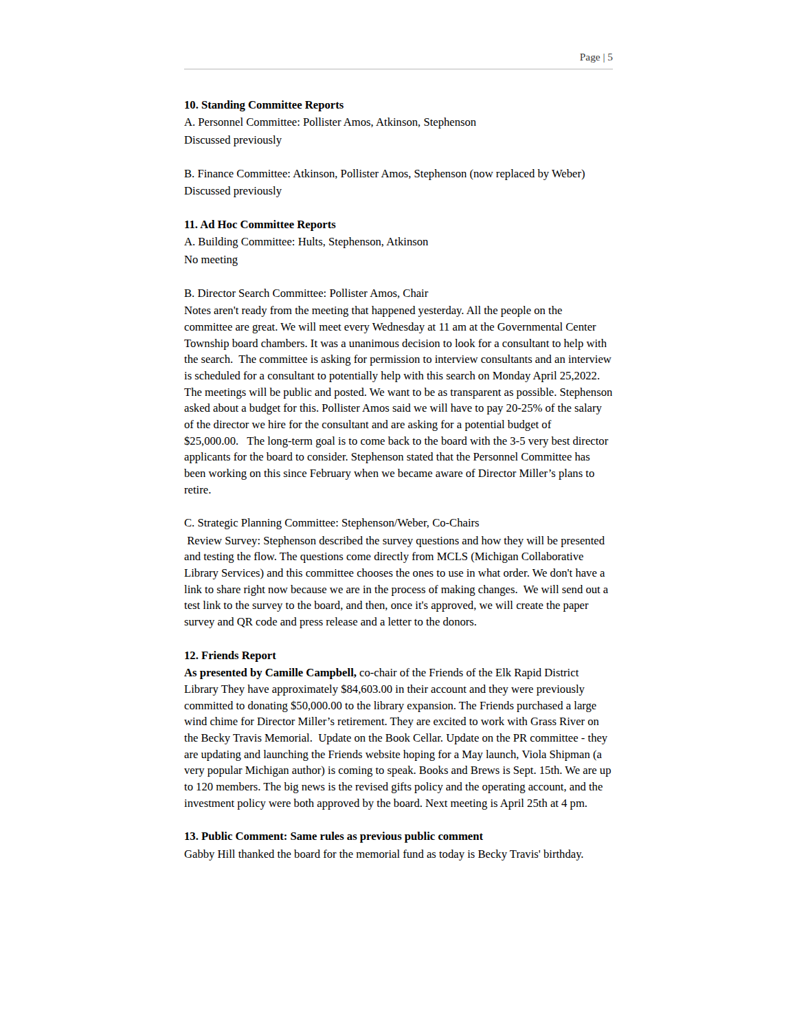Page | 5
10. Standing Committee Reports
A. Personnel Committee: Pollister Amos, Atkinson, Stephenson
Discussed previously
B. Finance Committee: Atkinson, Pollister Amos, Stephenson (now replaced by Weber)
Discussed previously
11. Ad Hoc Committee Reports
A. Building Committee: Hults, Stephenson, Atkinson
No meeting
B. Director Search Committee: Pollister Amos, Chair
Notes aren't ready from the meeting that happened yesterday. All the people on the committee are great. We will meet every Wednesday at 11 am at the Governmental Center Township board chambers. It was a unanimous decision to look for a consultant to help with the search. The committee is asking for permission to interview consultants and an interview is scheduled for a consultant to potentially help with this search on Monday April 25,2022. The meetings will be public and posted. We want to be as transparent as possible. Stephenson asked about a budget for this. Pollister Amos said we will have to pay 20-25% of the salary of the director we hire for the consultant and are asking for a potential budget of $25,000.00. The long-term goal is to come back to the board with the 3-5 very best director applicants for the board to consider. Stephenson stated that the Personnel Committee has been working on this since February when we became aware of Director Miller’s plans to retire.
C. Strategic Planning Committee: Stephenson/Weber, Co-Chairs
Review Survey: Stephenson described the survey questions and how they will be presented and testing the flow. The questions come directly from MCLS (Michigan Collaborative Library Services) and this committee chooses the ones to use in what order. We don't have a link to share right now because we are in the process of making changes. We will send out a test link to the survey to the board, and then, once it's approved, we will create the paper survey and QR code and press release and a letter to the donors.
12. Friends Report
As presented by Camille Campbell, co-chair of the Friends of the Elk Rapid District Library They have approximately $84,603.00 in their account and they were previously committed to donating $50,000.00 to the library expansion. The Friends purchased a large wind chime for Director Miller’s retirement. They are excited to work with Grass River on the Becky Travis Memorial. Update on the Book Cellar. Update on the PR committee - they are updating and launching the Friends website hoping for a May launch, Viola Shipman (a very popular Michigan author) is coming to speak. Books and Brews is Sept. 15th. We are up to 120 members. The big news is the revised gifts policy and the operating account, and the investment policy were both approved by the board. Next meeting is April 25th at 4 pm.
13. Public Comment: Same rules as previous public comment
Gabby Hill thanked the board for the memorial fund as today is Becky Travis' birthday.